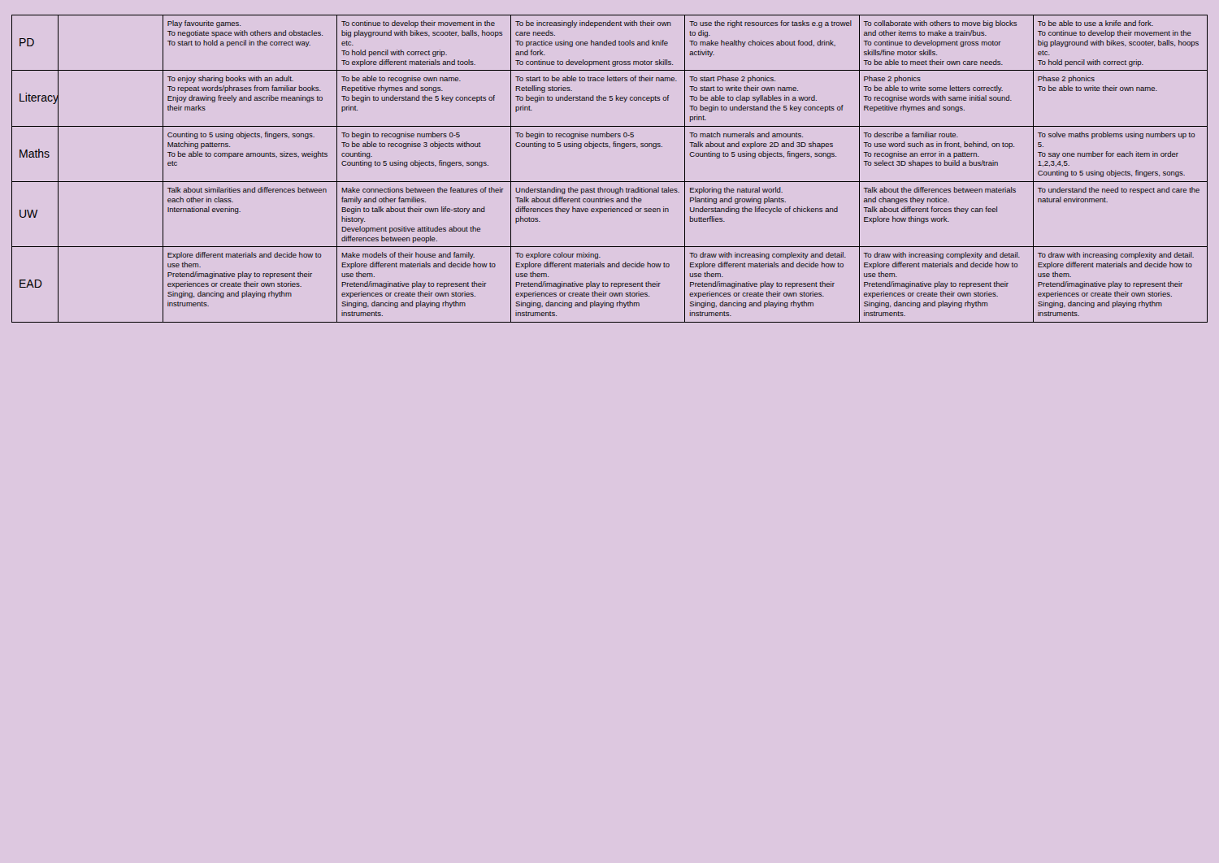| PD | | Play favourite games. To negotiate space with others and obstacles. To start to hold a pencil in the correct way. | To continue to develop their movement in the big playground with bikes, scooter, balls, hoops etc. To hold pencil with correct grip. To explore different materials and tools. | To be increasingly independent with their own care needs. To practice using one handed tools and knife and fork. To continue to development gross motor skills. | To use the right resources for tasks e.g a trowel to dig. To make healthy choices about food, drink, activity. | To collaborate with others to move big blocks and other items to make a train/bus. To continue to development gross motor skills/fine motor skills. To be able to meet their own care needs. | To be able to use a knife and fork. To continue to develop their movement in the big playground with bikes, scooter, balls, hoops etc. To hold pencil with correct grip. |
| Literacy | | To enjoy sharing books with an adult. To repeat words/phrases from familiar books. Enjoy drawing freely and ascribe meanings to their marks | To be able to recognise own name. Repetitive rhymes and songs. To begin to understand the 5 key concepts of print. | To start to be able to trace letters of their name. Retelling stories. To begin to understand the 5 key concepts of print. | To start Phase 2 phonics. To start to write their own name. To be able to clap syllables in a word. To begin to understand the 5 key concepts of print. | Phase 2 phonics To be able to write some letters correctly. To recognise words with same initial sound. Repetitive rhymes and songs. | Phase 2 phonics To be able to write their own name. |
| Maths | | Counting to 5 using objects, fingers, songs. Matching patterns. To be able to compare amounts, sizes, weights etc | To begin to recognise numbers 0-5 To be able to recognise 3 objects without counting. Counting to 5 using objects, fingers, songs. | To begin to recognise numbers 0-5 Counting to 5 using objects, fingers, songs. | To match numerals and amounts. Talk about and explore 2D and 3D shapes Counting to 5 using objects, fingers, songs. | To describe a familiar route. To use word such as in front, behind, on top. To recognise an error in a pattern. To select 3D shapes to build a bus/train | To solve maths problems using numbers up to 5. To say one number for each item in order 1,2,3,4,5. Counting to 5 using objects, fingers, songs. |
| UW | | Talk about similarities and differences between each other in class. International evening. | Make connections between the features of their family and other families. Begin to talk about their own life-story and history. Development positive attitudes about the differences between people. | Understanding the past through traditional tales. Talk about different countries and the differences they have experienced or seen in photos. | Exploring the natural world. Planting and growing plants. Understanding the lifecycle of chickens and butterflies. | Talk about the differences between materials and changes they notice. Talk about different forces they can feel Explore how things work. | To understand the need to respect and care the natural environment. |
| EAD | | Explore different materials and decide how to use them. Pretend/imaginative play to represent their experiences or create their own stories. Singing, dancing and playing rhythm instruments. | Make models of their house and family. Explore different materials and decide how to use them. Pretend/imaginative play to represent their experiences or create their own stories. Singing, dancing and playing rhythm instruments. | To explore colour mixing. Explore different materials and decide how to use them. Pretend/imaginative play to represent their experiences or create their own stories. Singing, dancing and playing rhythm instruments. | To draw with increasing complexity and detail. Explore different materials and decide how to use them. Pretend/imaginative play to represent their experiences or create their own stories. Singing, dancing and playing rhythm instruments. | To draw with increasing complexity and detail. Explore different materials and decide how to use them. Pretend/imaginative play to represent their experiences or create their own stories. Singing, dancing and playing rhythm instruments. | To draw with increasing complexity and detail. Explore different materials and decide how to use them. Pretend/imaginative play to represent their experiences or create their own stories. Singing, dancing and playing rhythm instruments. |